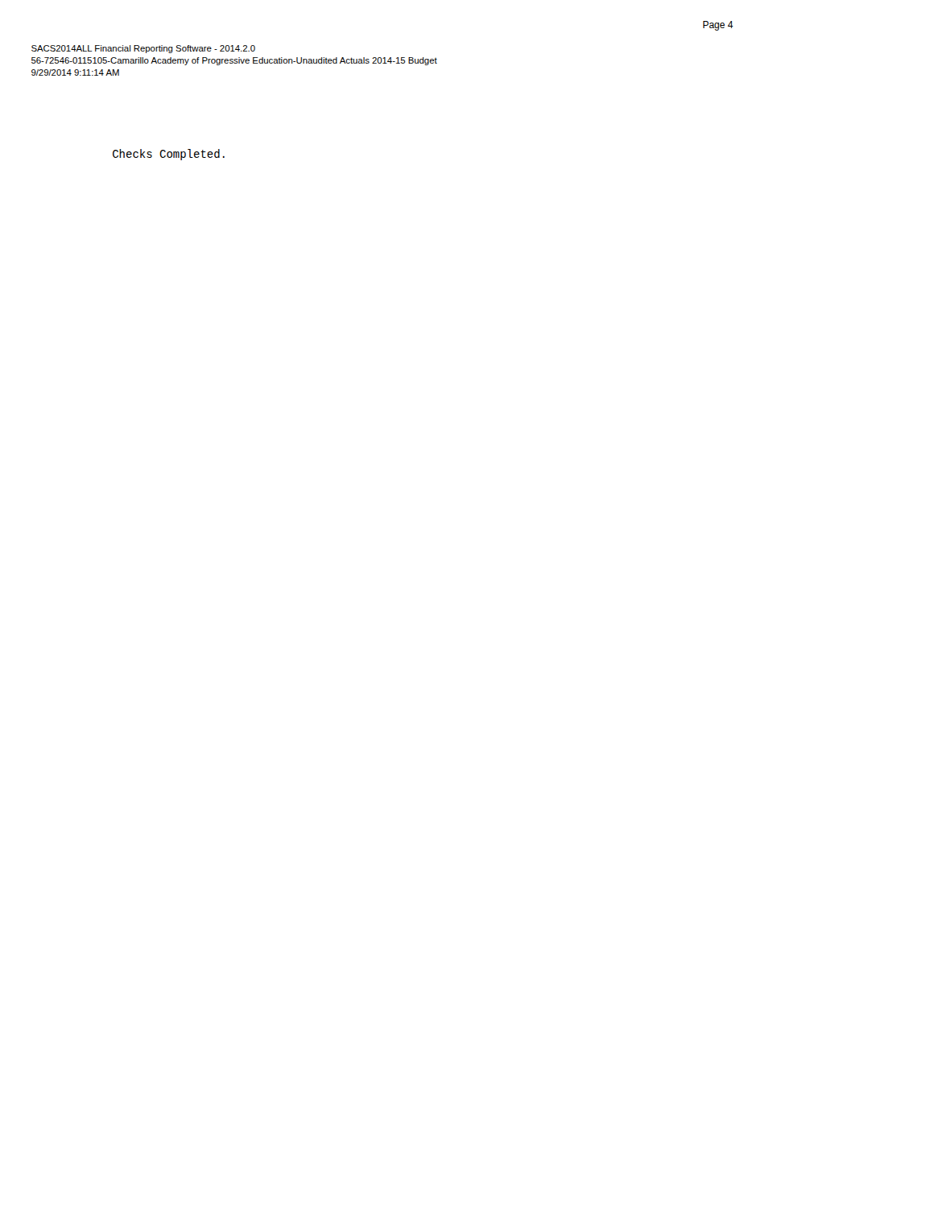Page 4
SACS2014ALL Financial Reporting Software - 2014.2.0
56-72546-0115105-Camarillo Academy of Progressive Education-Unaudited Actuals 2014-15 Budget
9/29/2014 9:11:14 AM
Checks Completed.